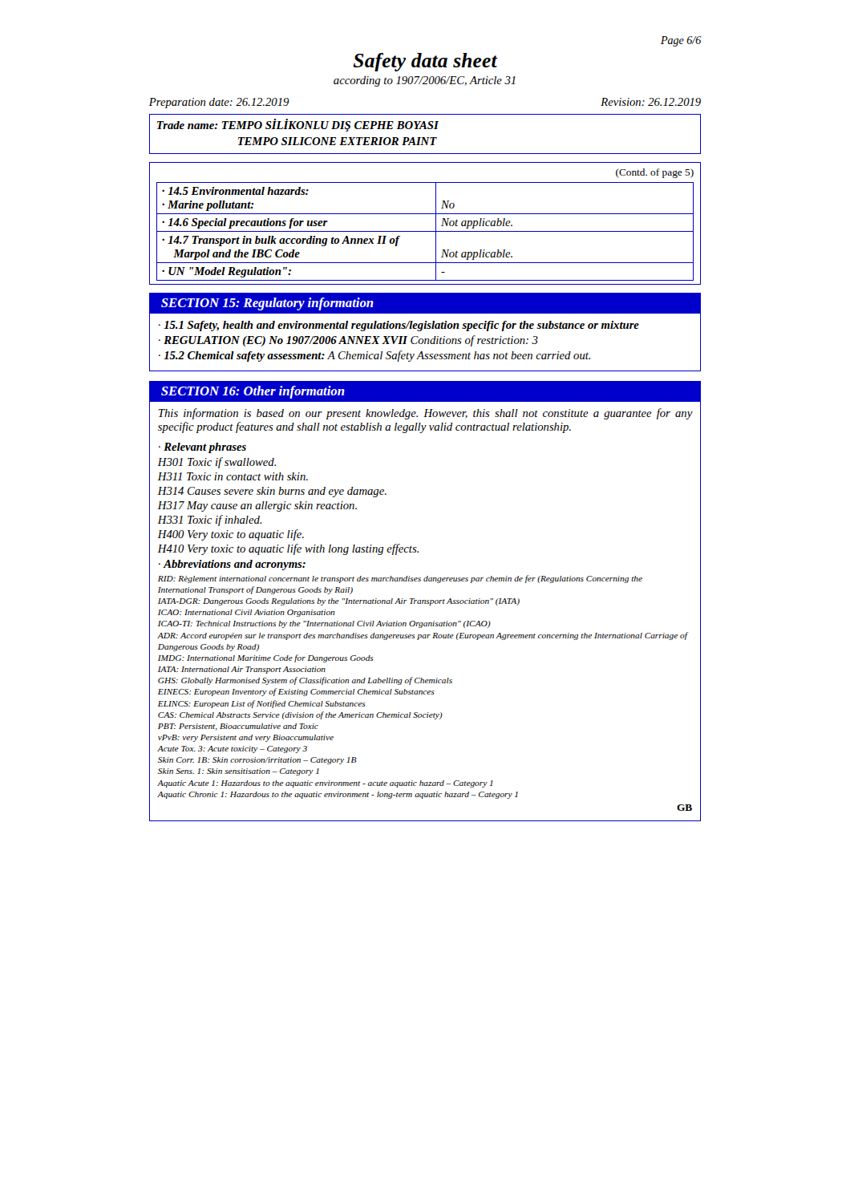Page 6/6
Safety data sheet
according to 1907/2006/EC, Article 31
Preparation date: 26.12.2019 Revision: 26.12.2019
Trade name: TEMPO SİLİKONLU DIŞ CEPHE BOYASI
TEMPO SILICONE EXTERIOR PAINT
(Contd. of page 5)
| · 14.5 Environmental hazards: · Marine pollutant: | No |
| · 14.6 Special precautions for user | Not applicable. |
| · 14.7 Transport in bulk according to Annex II of Marpol and the IBC Code | Not applicable. |
| · UN "Model Regulation": | - |
SECTION 15: Regulatory information
· 15.1 Safety, health and environmental regulations/legislation specific for the substance or mixture
· REGULATION (EC) No 1907/2006 ANNEX XVII Conditions of restriction: 3
· 15.2 Chemical safety assessment: A Chemical Safety Assessment has not been carried out.
SECTION 16: Other information
This information is based on our present knowledge. However, this shall not constitute a guarantee for any specific product features and shall not establish a legally valid contractual relationship.
· Relevant phrases
H301 Toxic if swallowed.
H311 Toxic in contact with skin.
H314 Causes severe skin burns and eye damage.
H317 May cause an allergic skin reaction.
H331 Toxic if inhaled.
H400 Very toxic to aquatic life.
H410 Very toxic to aquatic life with long lasting effects.
· Abbreviations and acronyms:
RID: Règlement international concernant le transport des marchandises dangereuses par chemin de fer (Regulations Concerning the International Transport of Dangerous Goods by Rail)
IATA-DGR: Dangerous Goods Regulations by the "International Air Transport Association" (IATA)
ICAO: International Civil Aviation Organisation
ICAO-TI: Technical Instructions by the "International Civil Aviation Organisation" (ICAO)
ADR: Accord européen sur le transport des marchandises dangereuses par Route (European Agreement concerning the International Carriage of Dangerous Goods by Road)
IMDG: International Maritime Code for Dangerous Goods
IATA: International Air Transport Association
GHS: Globally Harmonised System of Classification and Labelling of Chemicals
EINECS: European Inventory of Existing Commercial Chemical Substances
ELINCS: European List of Notified Chemical Substances
CAS: Chemical Abstracts Service (division of the American Chemical Society)
PBT: Persistent, Bioaccumulative and Toxic
vPvB: very Persistent and very Bioaccumulative
Acute Tox. 3: Acute toxicity – Category 3
Skin Corr. 1B: Skin corrosion/irritation – Category 1B
Skin Sens. 1: Skin sensitisation – Category 1
Aquatic Acute 1: Hazardous to the aquatic environment - acute aquatic hazard – Category 1
Aquatic Chronic 1: Hazardous to the aquatic environment - long-term aquatic hazard – Category 1
GB